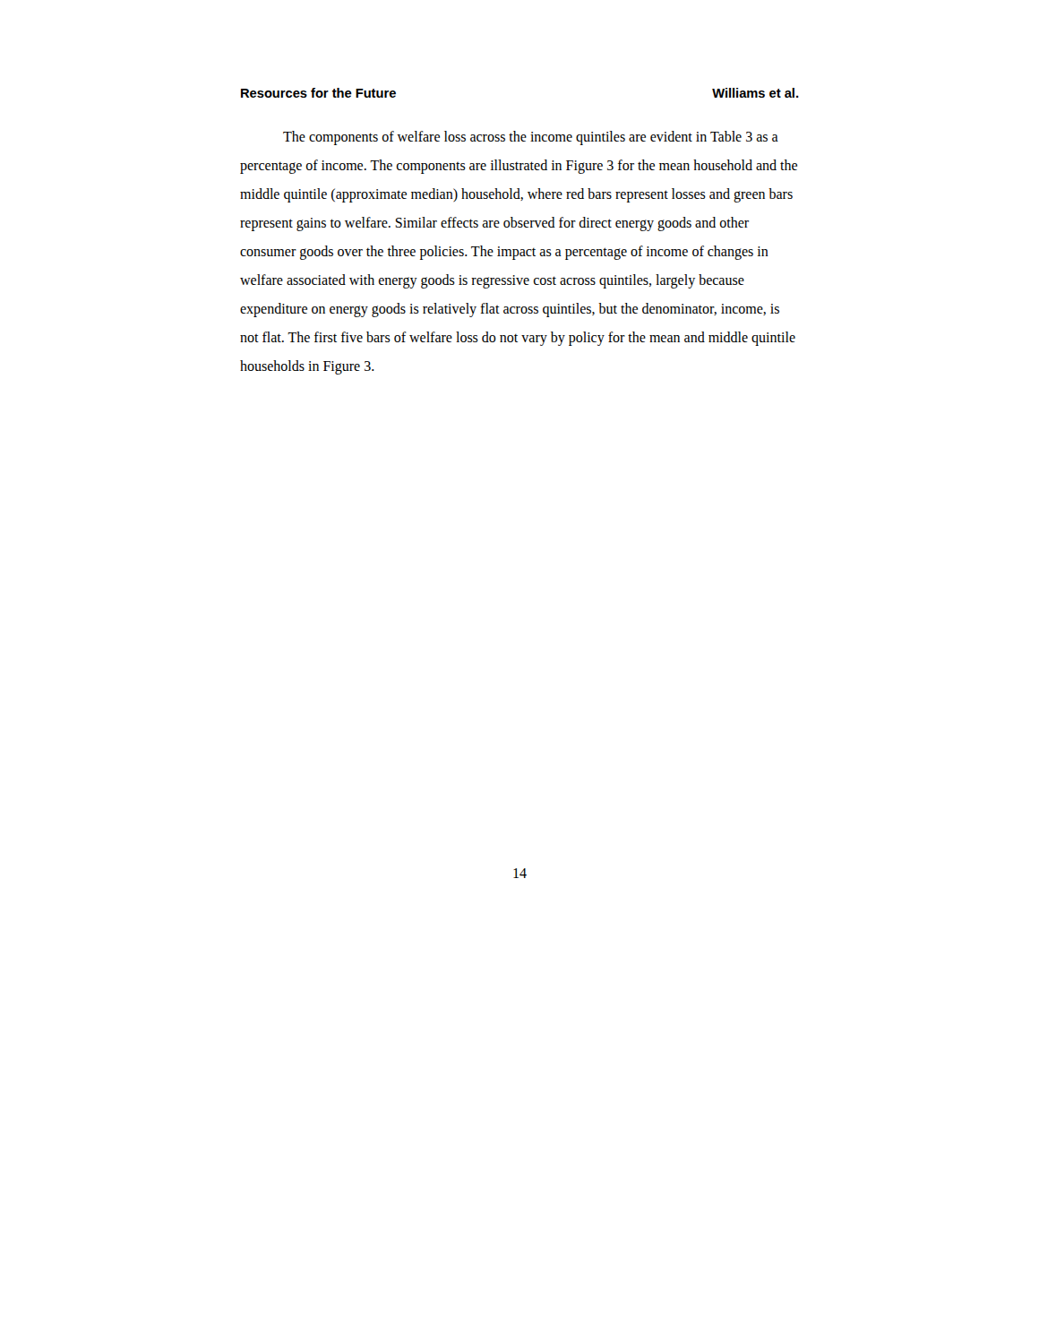Resources for the Future Williams et al.
The components of welfare loss across the income quintiles are evident in Table 3 as a percentage of income. The components are illustrated in Figure 3 for the mean household and the middle quintile (approximate median) household, where red bars represent losses and green bars represent gains to welfare. Similar effects are observed for direct energy goods and other consumer goods over the three policies. The impact as a percentage of income of changes in welfare associated with energy goods is regressive cost across quintiles, largely because expenditure on energy goods is relatively flat across quintiles, but the denominator, income, is not flat. The first five bars of welfare loss do not vary by policy for the mean and middle quintile households in Figure 3.
14